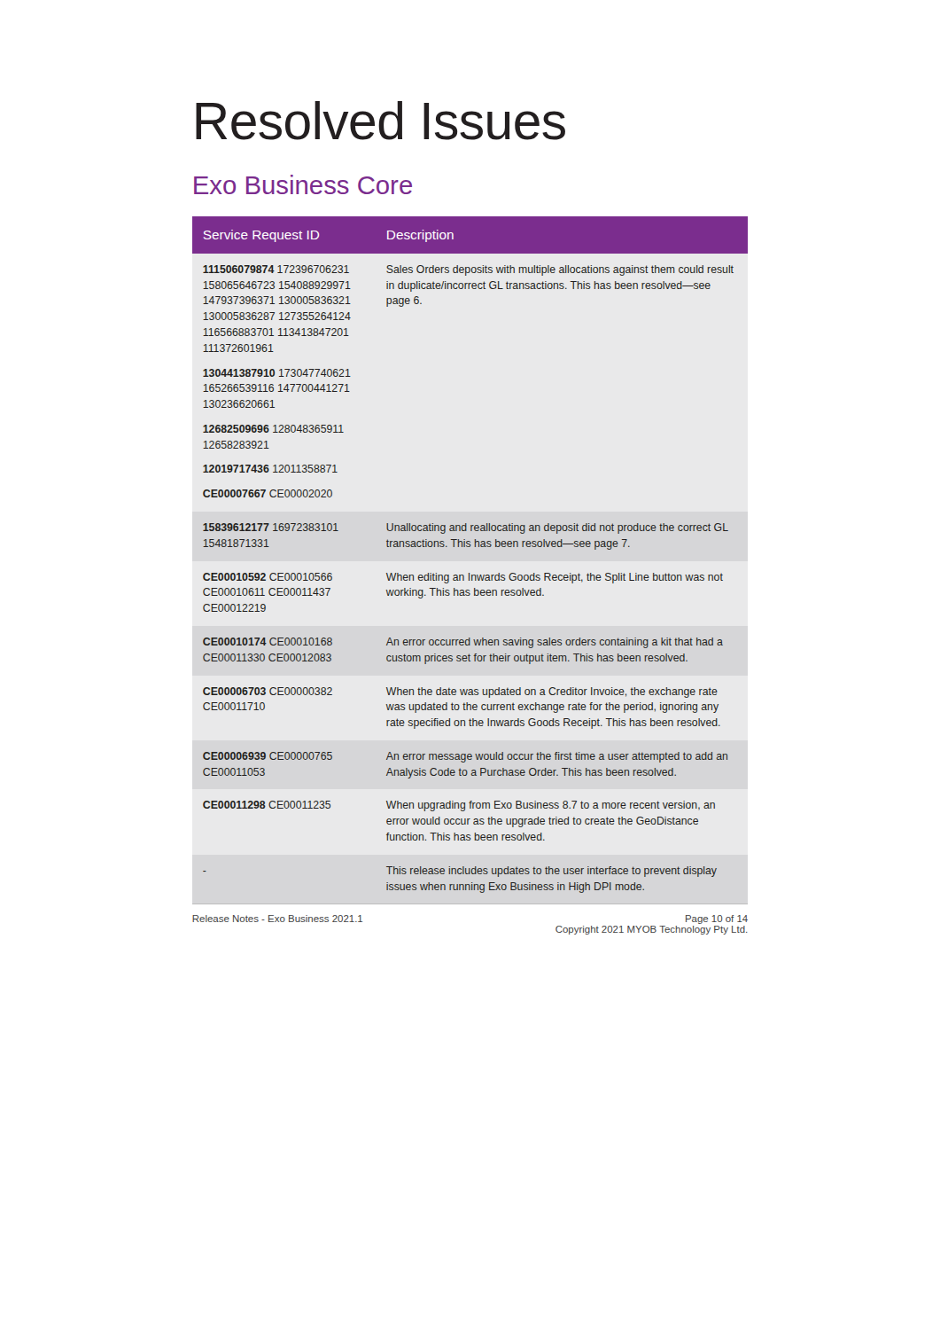Resolved Issues
Exo Business Core
| Service Request ID | Description |
| --- | --- |
| 111506079874 172396706231 158065646723 154088929971 147937396371 130005836321 130005836287 127355264124 116566883701 113413847201 111372601961 130441387910 173047740621 165266539116 147700441271 130236620661 12682509696 128048365911 12658283921 12019717436 12011358871 CE00007667 CE00002020 | Sales Orders deposits with multiple allocations against them could result in duplicate/incorrect GL transactions. This has been resolved—see page 6. |
| 15839612177 16972383101 15481871331 | Unallocating and reallocating an deposit did not produce the correct GL transactions. This has been resolved—see page 7. |
| CE00010592 CE00010566 CE00010611 CE00011437 CE00012219 | When editing an Inwards Goods Receipt, the Split Line button was not working. This has been resolved. |
| CE00010174 CE00010168 CE00011330 CE00012083 | An error occurred when saving sales orders containing a kit that had a custom prices set for their output item. This has been resolved. |
| CE00006703 CE00000382 CE00011710 | When the date was updated on a Creditor Invoice, the exchange rate was updated to the current exchange rate for the period, ignoring any rate specified on the Inwards Goods Receipt. This has been resolved. |
| CE00006939 CE00000765 CE00011053 | An error message would occur the first time a user attempted to add an Analysis Code to a Purchase Order. This has been resolved. |
| CE00011298 CE00011235 | When upgrading from Exo Business 8.7 to a more recent version, an error would occur as the upgrade tried to create the GeoDistance function. This has been resolved. |
| - | This release includes updates to the user interface to prevent display issues when running Exo Business in High DPI mode. |
Release Notes - Exo Business 2021.1
Page 10 of 14
Copyright 2021 MYOB Technology Pty Ltd.